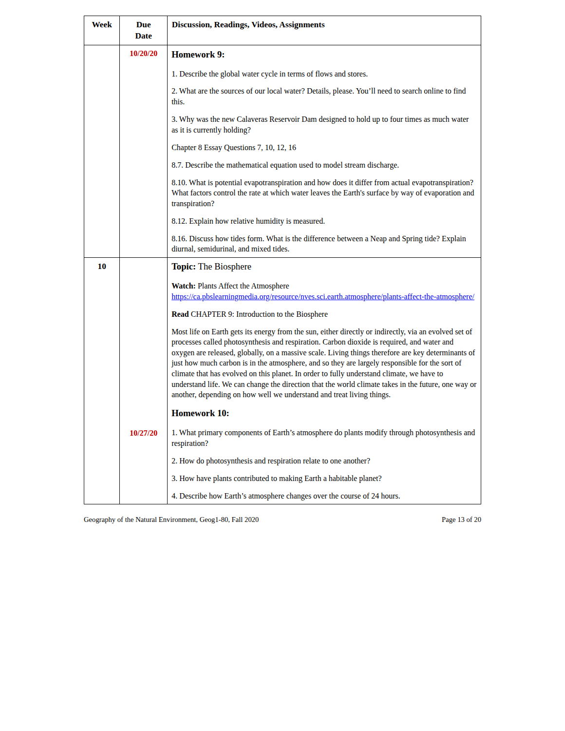| Week | Due Date | Discussion, Readings, Videos, Assignments |
| --- | --- | --- |
| | 10/20/20 | Homework 9: 1. Describe the global water cycle in terms of flows and stores. 2. What are the sources of our local water? Details, please. You’ll need to search online to find this. 3. Why was the new Calaveras Reservoir Dam designed to hold up to four times as much water as it is currently holding? Chapter 8 Essay Questions 7, 10, 12, 16 8.7. Describe the mathematical equation used to model stream discharge. 8.10. What is potential evapotranspiration and how does it differ from actual evapotranspiration? What factors control the rate at which water leaves the Earth's surface by way of evaporation and transpiration? 8.12. Explain how relative humidity is measured. 8.16. Discuss how tides form. What is the difference between a Neap and Spring tide? Explain diurnal, semidurinal, and mixed tides. |
| 10 | 10/27/20 | Topic: The Biosphere Watch: Plants Affect the Atmosphere https://ca.pbslearningmedia.org/resource/nves.sci.earth.atmosphere/plants-affect-the-atmosphere/ Read CHAPTER 9: Introduction to the Biosphere Most life on Earth gets its energy from the sun, either directly or indirectly, via an evolved set of processes called photosynthesis and respiration. Carbon dioxide is required, and water and oxygen are released, globally, on a massive scale. Living things therefore are key determinants of just how much carbon is in the atmosphere, and so they are largely responsible for the sort of climate that has evolved on this planet. In order to fully understand climate, we have to understand life. We can change the direction that the world climate takes in the future, one way or another, depending on how well we understand and treat living things. Homework 10: 1. What primary components of Earth’s atmosphere do plants modify through photosynthesis and respiration? 2. How do photosynthesis and respiration relate to one another? 3. How have plants contributed to making Earth a habitable planet? 4. Describe how Earth’s atmosphere changes over the course of 24 hours. |
Geography of the Natural Environment, Geog1-80, Fall 2020 Page 13 of 20